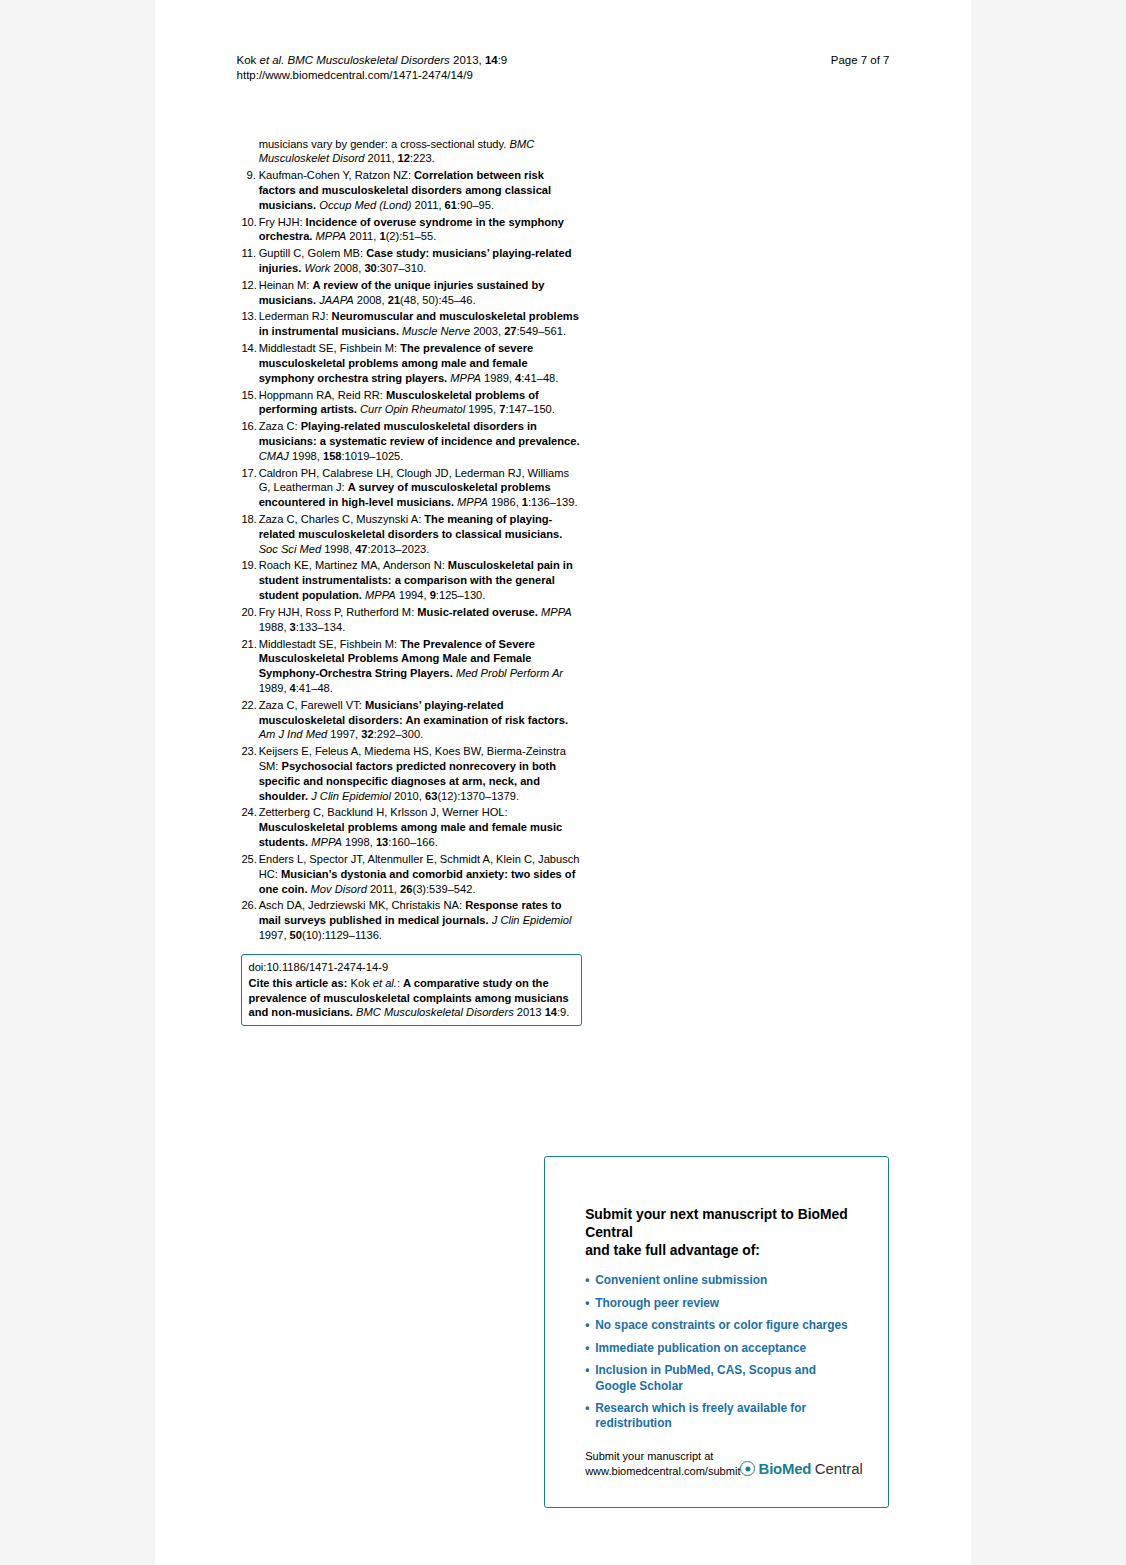Kok et al. BMC Musculoskeletal Disorders 2013, 14:9
http://www.biomedcentral.com/1471-2474/14/9
Page 7 of 7
musicians vary by gender: a cross-sectional study. BMC Musculoskelet Disord 2011, 12:223.
9. Kaufman-Cohen Y, Ratzon NZ: Correlation between risk factors and musculoskeletal disorders among classical musicians. Occup Med (Lond) 2011, 61:90–95.
10. Fry HJH: Incidence of overuse syndrome in the symphony orchestra. MPPA 2011, 1(2):51–55.
11. Guptill C, Golem MB: Case study: musicians’ playing-related injuries. Work 2008, 30:307–310.
12. Heinan M: A review of the unique injuries sustained by musicians. JAAPA 2008, 21(48, 50):45–46.
13. Lederman RJ: Neuromuscular and musculoskeletal problems in instrumental musicians. Muscle Nerve 2003, 27:549–561.
14. Middlestadt SE, Fishbein M: The prevalence of severe musculoskeletal problems among male and female symphony orchestra string players. MPPA 1989, 4:41–48.
15. Hoppmann RA, Reid RR: Musculoskeletal problems of performing artists. Curr Opin Rheumatol 1995, 7:147–150.
16. Zaza C: Playing-related musculoskeletal disorders in musicians: a systematic review of incidence and prevalence. CMAJ 1998, 158:1019–1025.
17. Caldron PH, Calabrese LH, Clough JD, Lederman RJ, Williams G, Leatherman J: A survey of musculoskeletal problems encountered in high-level musicians. MPPA 1986, 1:136–139.
18. Zaza C, Charles C, Muszynski A: The meaning of playing-related musculoskeletal disorders to classical musicians. Soc Sci Med 1998, 47:2013–2023.
19. Roach KE, Martinez MA, Anderson N: Musculoskeletal pain in student instrumentalists: a comparison with the general student population. MPPA 1994, 9:125–130.
20. Fry HJH, Ross P, Rutherford M: Music-related overuse. MPPA 1988, 3:133–134.
21. Middlestadt SE, Fishbein M: The Prevalence of Severe Musculoskeletal Problems Among Male and Female Symphony-Orchestra String Players. Med Probl Perform Ar 1989, 4:41–48.
22. Zaza C, Farewell VT: Musicians’ playing-related musculoskeletal disorders: An examination of risk factors. Am J Ind Med 1997, 32:292–300.
23. Keijsers E, Feleus A, Miedema HS, Koes BW, Bierma-Zeinstra SM: Psychosocial factors predicted nonrecovery in both specific and nonspecific diagnoses at arm, neck, and shoulder. J Clin Epidemiol 2010, 63(12):1370–1379.
24. Zetterberg C, Backlund H, Krlsson J, Werner HOL: Musculoskeletal problems among male and female music students. MPPA 1998, 13:160–166.
25. Enders L, Spector JT, Altenmuller E, Schmidt A, Klein C, Jabusch HC: Musician’s dystonia and comorbid anxiety: two sides of one coin. Mov Disord 2011, 26(3):539–542.
26. Asch DA, Jedrziewski MK, Christakis NA: Response rates to mail surveys published in medical journals. J Clin Epidemiol 1997, 50(10):1129–1136.
doi:10.1186/1471-2474-14-9
Cite this article as: Kok et al.: A comparative study on the prevalence of musculoskeletal complaints among musicians and non-musicians. BMC Musculoskeletal Disorders 2013 14:9.
Submit your next manuscript to BioMed Central
and take full advantage of:
Convenient online submission
Thorough peer review
No space constraints or color figure charges
Immediate publication on acceptance
Inclusion in PubMed, CAS, Scopus and Google Scholar
Research which is freely available for redistribution
Submit your manuscript at
www.biomedcentral.com/submit
BioMed Central